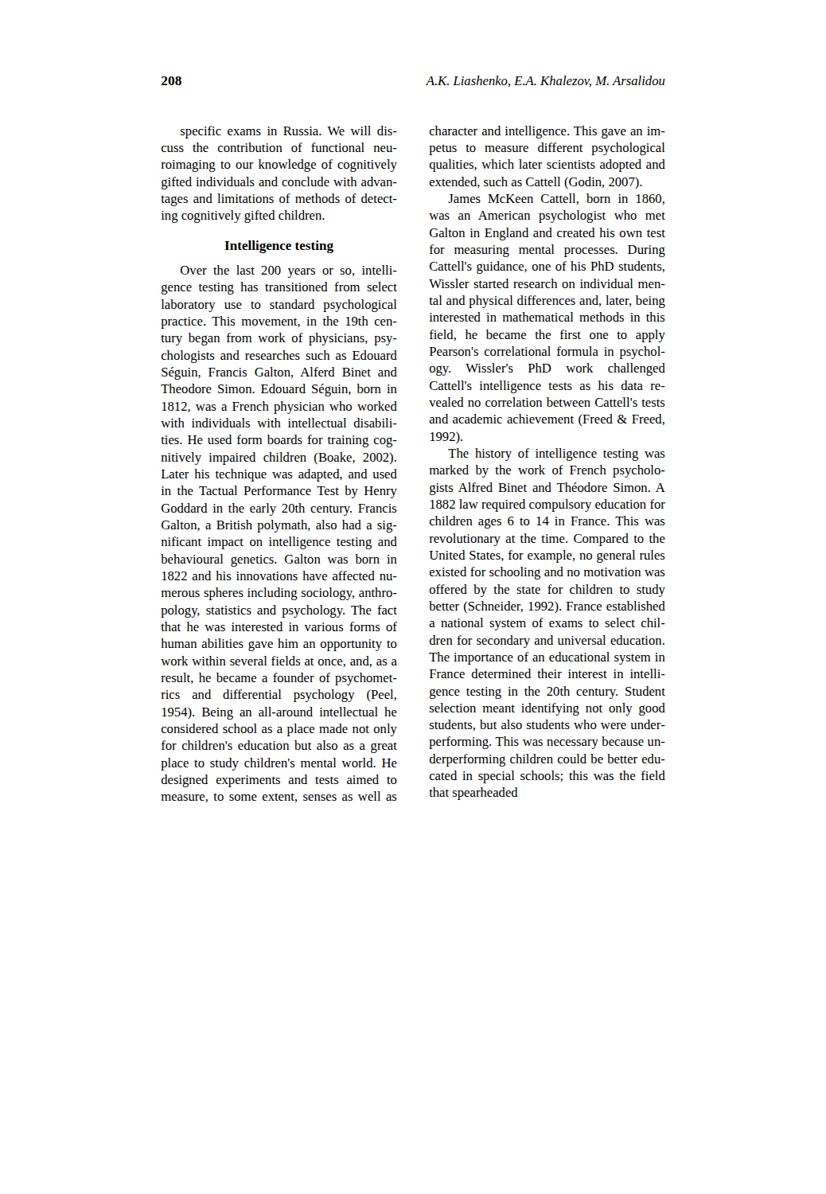208 A.K. Liashenko, E.A. Khalezov, M. Arsalidou
specific exams in Russia. We will discuss the contribution of functional neuroimaging to our knowledge of cognitively gifted individuals and conclude with advantages and limitations of methods of detecting cognitively gifted children.
Intelligence testing
Over the last 200 years or so, intelligence testing has transitioned from select laboratory use to standard psychological practice. This movement, in the 19th century began from work of physicians, psychologists and researches such as Edouard Séguin, Francis Galton, Alferd Binet and Theodore Simon. Edouard Séguin, born in 1812, was a French physician who worked with individuals with intellectual disabilities. He used form boards for training cognitively impaired children (Boake, 2002). Later his technique was adapted, and used in the Tactual Performance Test by Henry Goddard in the early 20th century. Francis Galton, a British polymath, also had a significant impact on intelligence testing and behavioural genetics. Galton was born in 1822 and his innovations have affected numerous spheres including sociology, anthropology, statistics and psychology. The fact that he was interested in various forms of human abilities gave him an opportunity to work within several fields at once, and, as a result, he became a founder of psychometrics and differential psychology (Peel, 1954). Being an all-around intellectual he considered school as a place made not only for children's education but also as a great place to study children's mental world. He designed experiments and tests aimed to measure, to some extent, senses as well as character and intelligence. This gave an impetus to measure different psychological qualities, which later scientists adopted and extended, such as Cattell (Godin, 2007).
James McKeen Cattell, born in 1860, was an American psychologist who met Galton in England and created his own test for measuring mental processes. During Cattell's guidance, one of his PhD students, Wissler started research on individual mental and physical differences and, later, being interested in mathematical methods in this field, he became the first one to apply Pearson's correlational formula in psychology. Wissler's PhD work challenged Cattell's intelligence tests as his data revealed no correlation between Cattell's tests and academic achievement (Freed & Freed, 1992).
The history of intelligence testing was marked by the work of French psychologists Alfred Binet and Théodore Simon. A 1882 law required compulsory education for children ages 6 to 14 in France. This was revolutionary at the time. Compared to the United States, for example, no general rules existed for schooling and no motivation was offered by the state for children to study better (Schneider, 1992). France established a national system of exams to select children for secondary and universal education. The importance of an educational system in France determined their interest in intelligence testing in the 20th century. Student selection meant identifying not only good students, but also students who were underperforming. This was necessary because underperforming children could be better educated in special schools; this was the field that spearheaded